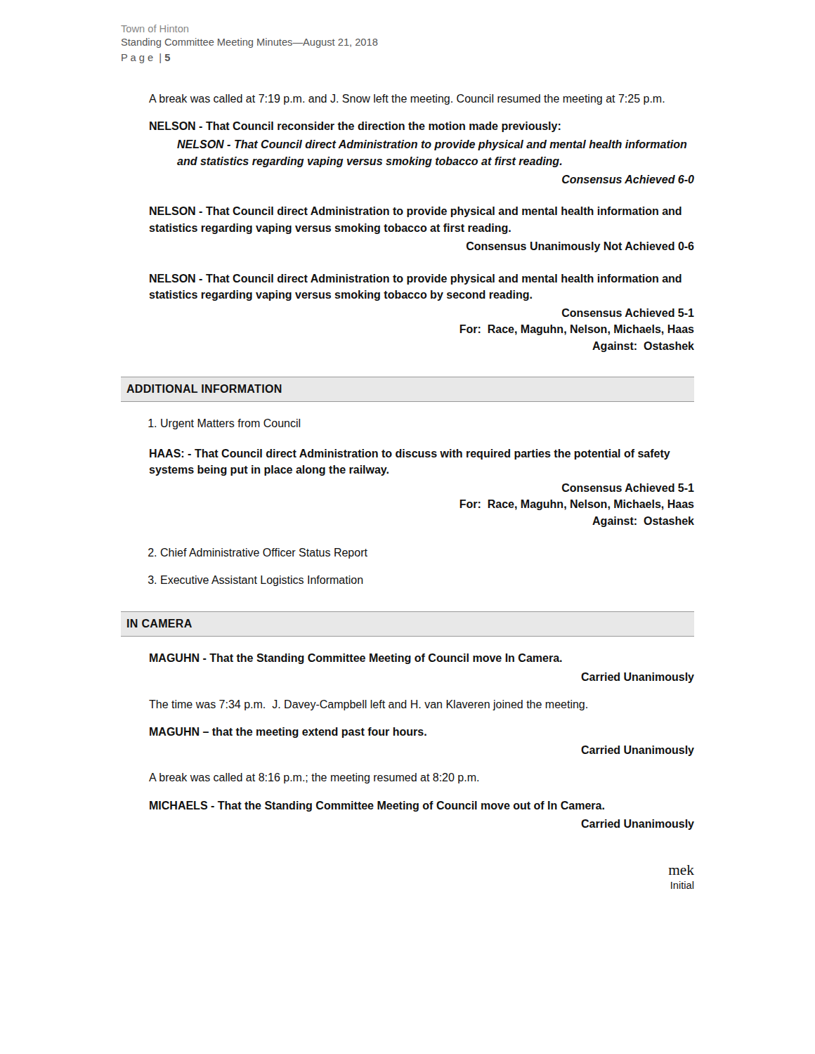Town of Hinton
Standing Committee Meeting Minutes—August 21, 2018
P a g e | 5
A break was called at 7:19 p.m. and J. Snow left the meeting. Council resumed the meeting at 7:25 p.m.
NELSON - That Council reconsider the direction the motion made previously:
NELSON - That Council direct Administration to provide physical and mental health information and statistics regarding vaping versus smoking tobacco at first reading.
Consensus Achieved 6-0
NELSON - That Council direct Administration to provide physical and mental health information and statistics regarding vaping versus smoking tobacco at first reading.
Consensus Unanimously Not Achieved 0-6
NELSON - That Council direct Administration to provide physical and mental health information and statistics regarding vaping versus smoking tobacco by second reading.
Consensus Achieved 5-1
For: Race, Maguhn, Nelson, Michaels, Haas
Against: Ostashek
ADDITIONAL INFORMATION
Urgent Matters from Council
HAAS: - That Council direct Administration to discuss with required parties the potential of safety systems being put in place along the railway.
Consensus Achieved 5-1
For: Race, Maguhn, Nelson, Michaels, Haas
Against: Ostashek
Chief Administrative Officer Status Report
Executive Assistant Logistics Information
IN CAMERA
MAGUHN - That the Standing Committee Meeting of Council move In Camera.
Carried Unanimously
The time was 7:34 p.m. J. Davey-Campbell left and H. van Klaveren joined the meeting.
MAGUHN – that the meeting extend past four hours.
Carried Unanimously
A break was called at 8:16 p.m.; the meeting resumed at 8:20 p.m.
MICHAELS - That the Standing Committee Meeting of Council move out of In Camera.
Carried Unanimously
mek Initial